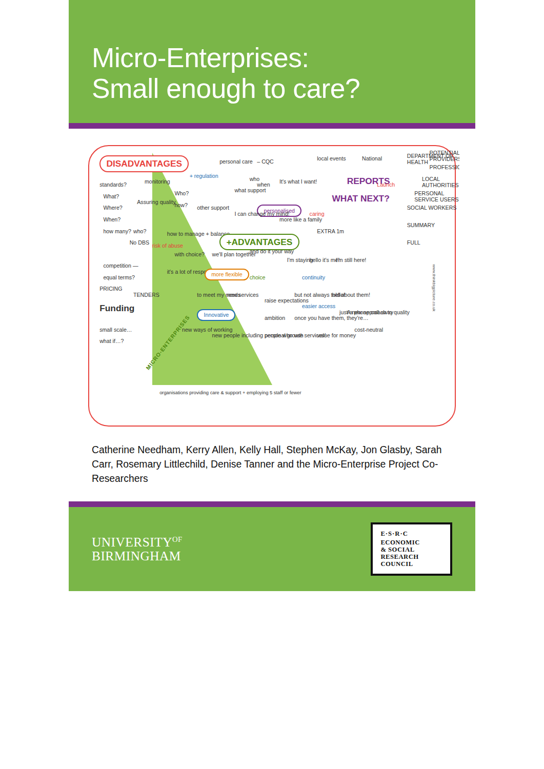Micro-Enterprises:
Small enough to care?
DISADVANTAGES
standards?
monitoring
+ regulation
What?
Where?
When?
how many?
who?
Assuring quality
Who?
how?
other support
No DBS
risk of abuse
with choice?
how to manage + balance
competition —
equal terms?
PRICING
TENDERS
it's a lot of responsibility
Funding
small scale…
what if…?
MICRO-ENTERPRISES
organisations providing care & support + employing 5 staff or fewer
personal care
– CQC
who
what support
when
It's what I want!
personalised
I can change my mind!
more like a family
caring
EXTRA 1m
+ADVANTAGES
we'll plan together
and do it your way
more flexible
choice
to meet my needs
new services
I'm staying
hello it's me!
I'm still here!
continuity
raise expectations
but not always told about them!
hello!
easier access
once you have them, they're…
just a phone call away
Innovative
ambition
new ways of working
new people including people who use services!
personal growth
value for money
cost-neutral
A new approach to quality
local events
National
REPORTS
WHAT NEXT?
Launch
DEPARTMENT OF HEALTH
POTENTIAL PROVIDERS
PROFESSIONALS
LOCAL AUTHORITIES
PERSONAL SERVICE USERS
SOCIAL WORKERS
SUMMARY
FULL
www.thinkbigpicture.co.uk
Catherine Needham, Kerry Allen, Kelly Hall, Stephen McKay, Jon Glasby, Sarah Carr, Rosemary Littlechild, Denise Tanner and the Micro-Enterprise Project Co-Researchers
UNIVERSITYOF
BIRMINGHAM
E·S·R·C
ECONOMIC & SOCIAL RESEARCH COUNCIL